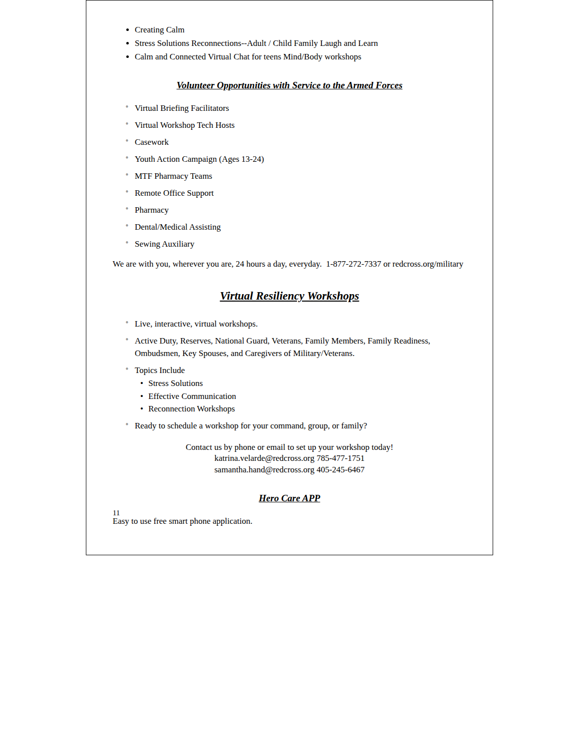Creating Calm
Stress Solutions Reconnections--Adult / Child Family Laugh and Learn
Calm and Connected Virtual Chat for teens Mind/Body workshops
Volunteer Opportunities with Service to the Armed Forces
Virtual Briefing Facilitators
Virtual Workshop Tech Hosts
Casework
Youth Action Campaign (Ages 13-24)
MTF Pharmacy Teams
Remote Office Support
Pharmacy
Dental/Medical Assisting
Sewing Auxiliary
We are with you, wherever you are, 24 hours a day, everyday. 1-877-272-7337 or redcross.org/military
Virtual Resiliency Workshops
Live, interactive, virtual workshops.
Active Duty, Reserves, National Guard, Veterans, Family Members, Family Readiness, Ombudsmen, Key Spouses, and Caregivers of Military/Veterans.
Topics Include
Stress Solutions
Effective Communication
Reconnection Workshops
Ready to schedule a workshop for your command, group, or family?
Contact us by phone or email to set up your workshop today!
katrina.velarde@redcross.org 785-477-1751
samantha.hand@redcross.org 405-245-6467
Hero Care APP
Easy to use free smart phone application.
11